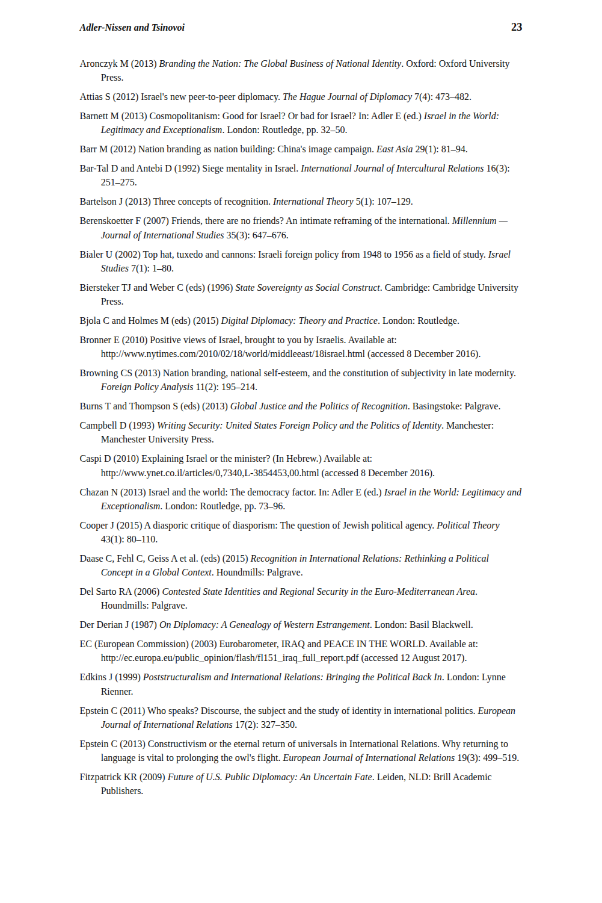Adler-Nissen and Tsinovoi 23
Aronczyk M (2013) Branding the Nation: The Global Business of National Identity. Oxford: Oxford University Press.
Attias S (2012) Israel's new peer-to-peer diplomacy. The Hague Journal of Diplomacy 7(4): 473–482.
Barnett M (2013) Cosmopolitanism: Good for Israel? Or bad for Israel? In: Adler E (ed.) Israel in the World: Legitimacy and Exceptionalism. London: Routledge, pp. 32–50.
Barr M (2012) Nation branding as nation building: China's image campaign. East Asia 29(1): 81–94.
Bar-Tal D and Antebi D (1992) Siege mentality in Israel. International Journal of Intercultural Relations 16(3): 251–275.
Bartelson J (2013) Three concepts of recognition. International Theory 5(1): 107–129.
Berenskoetter F (2007) Friends, there are no friends? An intimate reframing of the international. Millennium — Journal of International Studies 35(3): 647–676.
Bialer U (2002) Top hat, tuxedo and cannons: Israeli foreign policy from 1948 to 1956 as a field of study. Israel Studies 7(1): 1–80.
Biersteker TJ and Weber C (eds) (1996) State Sovereignty as Social Construct. Cambridge: Cambridge University Press.
Bjola C and Holmes M (eds) (2015) Digital Diplomacy: Theory and Practice. London: Routledge.
Bronner E (2010) Positive views of Israel, brought to you by Israelis. Available at: http://www.nytimes.com/2010/02/18/world/middleeast/18israel.html (accessed 8 December 2016).
Browning CS (2013) Nation branding, national self-esteem, and the constitution of subjectivity in late modernity. Foreign Policy Analysis 11(2): 195–214.
Burns T and Thompson S (eds) (2013) Global Justice and the Politics of Recognition. Basingstoke: Palgrave.
Campbell D (1993) Writing Security: United States Foreign Policy and the Politics of Identity. Manchester: Manchester University Press.
Caspi D (2010) Explaining Israel or the minister? (In Hebrew.) Available at: http://www.ynet.co.il/articles/0,7340,L-3854453,00.html (accessed 8 December 2016).
Chazan N (2013) Israel and the world: The democracy factor. In: Adler E (ed.) Israel in the World: Legitimacy and Exceptionalism. London: Routledge, pp. 73–96.
Cooper J (2015) A diasporic critique of diasporism: The question of Jewish political agency. Political Theory 43(1): 80–110.
Daase C, Fehl C, Geiss A et al. (eds) (2015) Recognition in International Relations: Rethinking a Political Concept in a Global Context. Houndmills: Palgrave.
Del Sarto RA (2006) Contested State Identities and Regional Security in the Euro-Mediterranean Area. Houndmills: Palgrave.
Der Derian J (1987) On Diplomacy: A Genealogy of Western Estrangement. London: Basil Blackwell.
EC (European Commission) (2003) Eurobarometer, IRAQ and PEACE IN THE WORLD. Available at: http://ec.europa.eu/public_opinion/flash/fl151_iraq_full_report.pdf (accessed 12 August 2017).
Edkins J (1999) Poststructuralism and International Relations: Bringing the Political Back In. London: Lynne Rienner.
Epstein C (2011) Who speaks? Discourse, the subject and the study of identity in international politics. European Journal of International Relations 17(2): 327–350.
Epstein C (2013) Constructivism or the eternal return of universals in International Relations. Why returning to language is vital to prolonging the owl's flight. European Journal of International Relations 19(3): 499–519.
Fitzpatrick KR (2009) Future of U.S. Public Diplomacy: An Uncertain Fate. Leiden, NLD: Brill Academic Publishers.